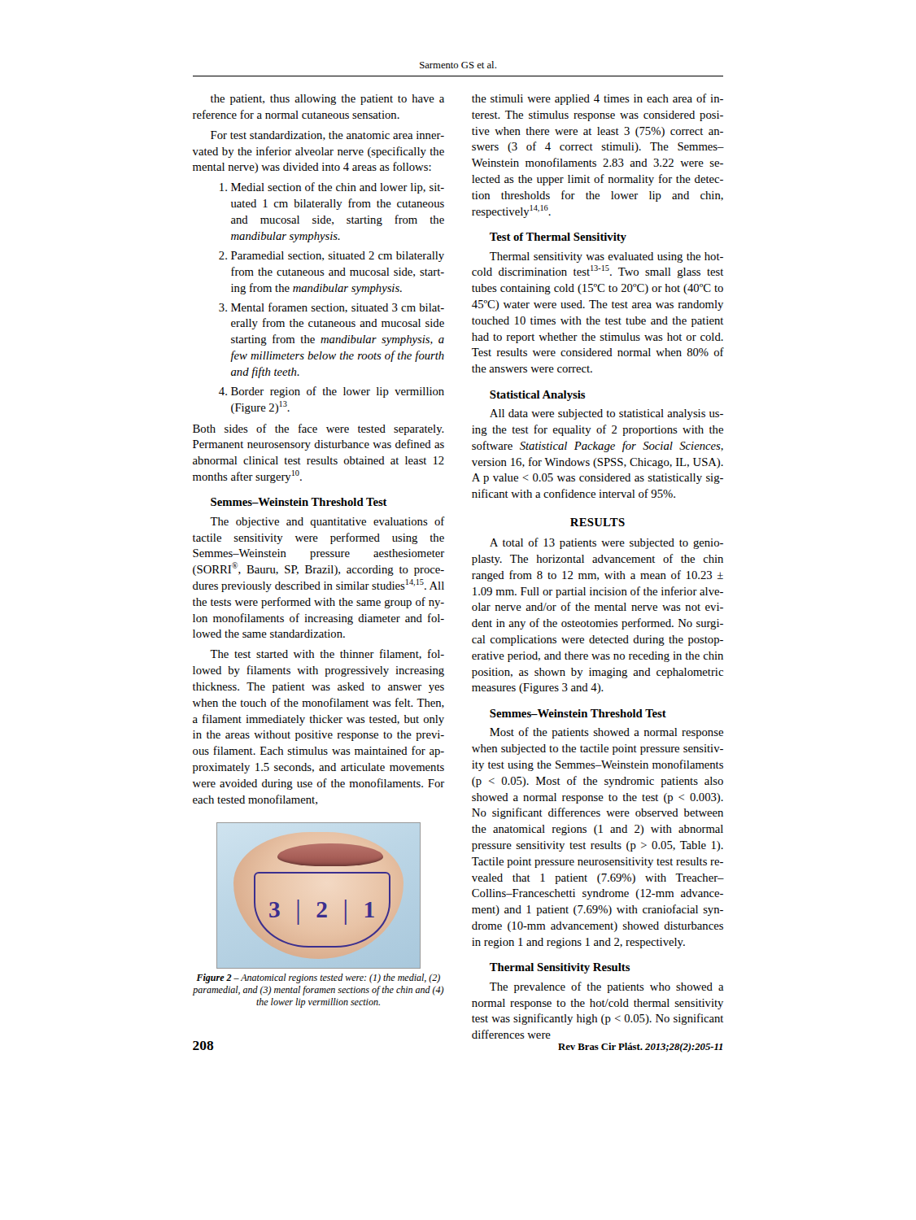Sarmento GS et al.
the patient, thus allowing the patient to have a reference for a normal cutaneous sensation.
For test standardization, the anatomic area innervated by the inferior alveolar nerve (specifically the mental nerve) was divided into 4 areas as follows:
Medial section of the chin and lower lip, situated 1 cm bilaterally from the cutaneous and mucosal side, starting from the mandibular symphysis.
Paramedial section, situated 2 cm bilaterally from the cutaneous and mucosal side, starting from the mandibular symphysis.
Mental foramen section, situated 3 cm bilaterally from the cutaneous and mucosal side starting from the mandibular symphysis, a few millimeters below the roots of the fourth and fifth teeth.
Border region of the lower lip vermillion (Figure 2)13.
Both sides of the face were tested separately. Permanent neurosensory disturbance was defined as abnormal clinical test results obtained at least 12 months after surgery10.
Semmes–Weinstein Threshold Test
The objective and quantitative evaluations of tactile sensitivity were performed using the Semmes–Weinstein pressure aesthesiometer (SORRI®, Bauru, SP, Brazil), according to procedures previously described in similar studies14,15. All the tests were performed with the same group of nylon monofilaments of increasing diameter and followed the same standardization.
The test started with the thinner filament, followed by filaments with progressively increasing thickness. The patient was asked to answer yes when the touch of the monofilament was felt. Then, a filament immediately thicker was tested, but only in the areas without positive response to the previous filament. Each stimulus was maintained for approximately 1.5 seconds, and articulate movements were avoided during use of the monofilaments. For each tested monofilament,
3|2|1
Figure 2 – Anatomical regions tested were: (1) the medial, (2) paramedial, and (3) mental foramen sections of the chin and (4) the lower lip vermillion section.
the stimuli were applied 4 times in each area of interest. The stimulus response was considered positive when there were at least 3 (75%) correct answers (3 of 4 correct stimuli). The Semmes–Weinstein monofilaments 2.83 and 3.22 were selected as the upper limit of normality for the detection thresholds for the lower lip and chin, respectively14,16.
Test of Thermal Sensitivity
Thermal sensitivity was evaluated using the hot-cold discrimination test13-15. Two small glass test tubes containing cold (15ºC to 20ºC) or hot (40ºC to 45ºC) water were used. The test area was randomly touched 10 times with the test tube and the patient had to report whether the stimulus was hot or cold. Test results were considered normal when 80% of the answers were correct.
Statistical Analysis
All data were subjected to statistical analysis using the test for equality of 2 proportions with the software Statistical Package for Social Sciences, version 16, for Windows (SPSS, Chicago, IL, USA). A p value < 0.05 was considered as statistically significant with a confidence interval of 95%.
Results
A total of 13 patients were subjected to genioplasty. The horizontal advancement of the chin ranged from 8 to 12 mm, with a mean of 10.23 ± 1.09 mm. Full or partial incision of the inferior alveolar nerve and/or of the mental nerve was not evident in any of the osteotomies performed. No surgical complications were detected during the postoperative period, and there was no receding in the chin position, as shown by imaging and cephalometric measures (Figures 3 and 4).
Semmes–Weinstein Threshold Test
Most of the patients showed a normal response when subjected to the tactile point pressure sensitivity test using the Semmes–Weinstein monofilaments (p < 0.05). Most of the syndromic patients also showed a normal response to the test (p < 0.003). No significant differences were observed between the anatomical regions (1 and 2) with abnormal pressure sensitivity test results (p > 0.05, Table 1). Tactile point pressure neurosensitivity test results revealed that 1 patient (7.69%) with Treacher–Collins–Franceschetti syndrome (12-mm advancement) and 1 patient (7.69%) with craniofacial syndrome (10-mm advancement) showed disturbances in region 1 and regions 1 and 2, respectively.
Thermal Sensitivity Results
The prevalence of the patients who showed a normal response to the hot/cold thermal sensitivity test was significantly high (p < 0.05). No significant differences were
208
Rev Bras Cir Plást. 2013;28(2):205-11